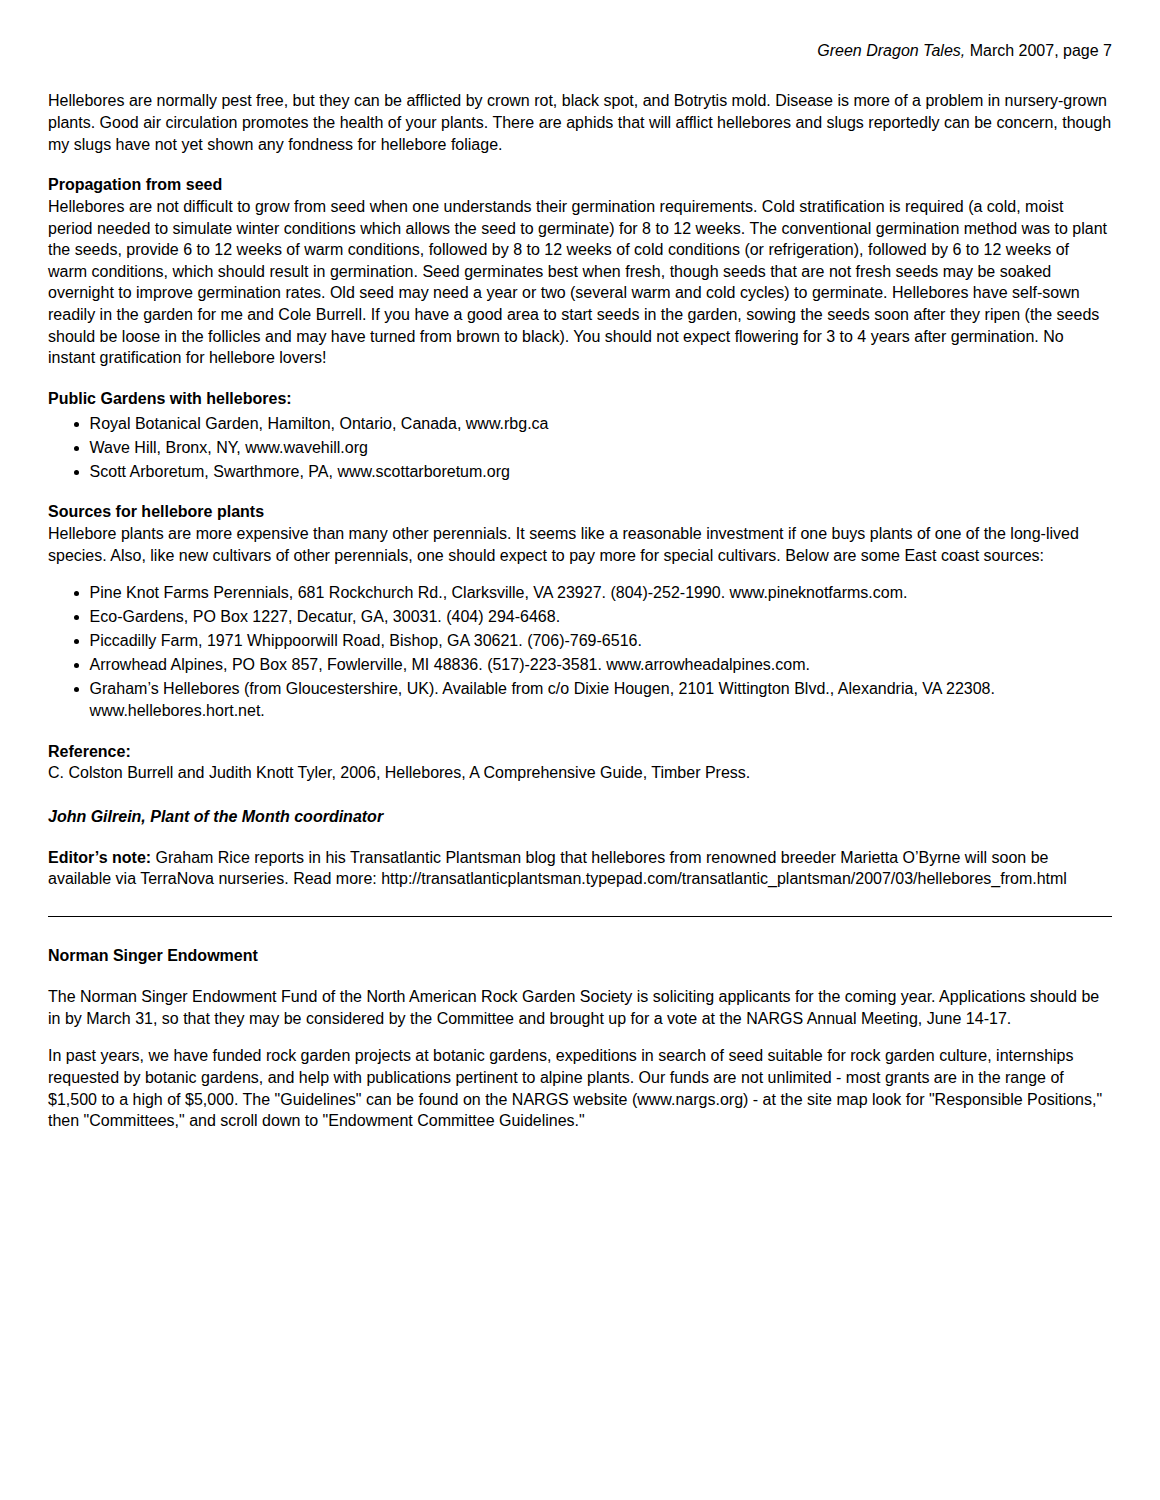Green Dragon Tales, March 2007, page 7
Hellebores are normally pest free, but they can be afflicted by crown rot, black spot, and Botrytis mold. Disease is more of a problem in nursery-grown plants. Good air circulation promotes the health of your plants. There are aphids that will afflict hellebores and slugs reportedly can be concern, though my slugs have not yet shown any fondness for hellebore foliage.
Propagation from seed
Hellebores are not difficult to grow from seed when one understands their germination requirements. Cold stratification is required (a cold, moist period needed to simulate winter conditions which allows the seed to germinate) for 8 to 12 weeks. The conventional germination method was to plant the seeds, provide 6 to 12 weeks of warm conditions, followed by 8 to 12 weeks of cold conditions (or refrigeration), followed by 6 to 12 weeks of warm conditions, which should result in germination. Seed germinates best when fresh, though seeds that are not fresh seeds may be soaked overnight to improve germination rates. Old seed may need a year or two (several warm and cold cycles) to germinate. Hellebores have self-sown readily in the garden for me and Cole Burrell. If you have a good area to start seeds in the garden, sowing the seeds soon after they ripen (the seeds should be loose in the follicles and may have turned from brown to black). You should not expect flowering for 3 to 4 years after germination. No instant gratification for hellebore lovers!
Public Gardens with hellebores:
Royal Botanical Garden, Hamilton, Ontario, Canada, www.rbg.ca
Wave Hill, Bronx, NY, www.wavehill.org
Scott Arboretum, Swarthmore, PA, www.scottarboretum.org
Sources for hellebore plants
Hellebore plants are more expensive than many other perennials. It seems like a reasonable investment if one buys plants of one of the long-lived species. Also, like new cultivars of other perennials, one should expect to pay more for special cultivars. Below are some East coast sources:
Pine Knot Farms Perennials, 681 Rockchurch Rd., Clarksville, VA 23927. (804)-252-1990. www.pineknotfarms.com.
Eco-Gardens, PO Box 1227, Decatur, GA, 30031. (404) 294-6468.
Piccadilly Farm, 1971 Whippoorwill Road, Bishop, GA 30621. (706)-769-6516.
Arrowhead Alpines, PO Box 857, Fowlerville, MI 48836. (517)-223-3581. www.arrowheadalpines.com.
Graham’s Hellebores (from Gloucestershire, UK). Available from c/o Dixie Hougen, 2101 Wittington Blvd., Alexandria, VA 22308. www.hellebores.hort.net.
Reference:
C. Colston Burrell and Judith Knott Tyler, 2006, Hellebores, A Comprehensive Guide, Timber Press.
John Gilrein, Plant of the Month coordinator
Editor’s note: Graham Rice reports in his Transatlantic Plantsman blog that hellebores from renowned breeder Marietta O’Byrne will soon be available via TerraNova nurseries. Read more: http://transatlanticplantsman.typepad.com/transatlantic_plantsman/2007/03/hellebores_from.html
Norman Singer Endowment
The Norman Singer Endowment Fund of the North American Rock Garden Society is soliciting applicants for the coming year. Applications should be in by March 31, so that they may be considered by the Committee and brought up for a vote at the NARGS Annual Meeting, June 14-17.
In past years, we have funded rock garden projects at botanic gardens, expeditions in search of seed suitable for rock garden culture, internships requested by botanic gardens, and help with publications pertinent to alpine plants. Our funds are not unlimited - most grants are in the range of $1,500 to a high of $5,000. The "Guidelines" can be found on the NARGS website (www.nargs.org) - at the site map look for "Responsible Positions," then "Committees," and scroll down to "Endowment Committee Guidelines."